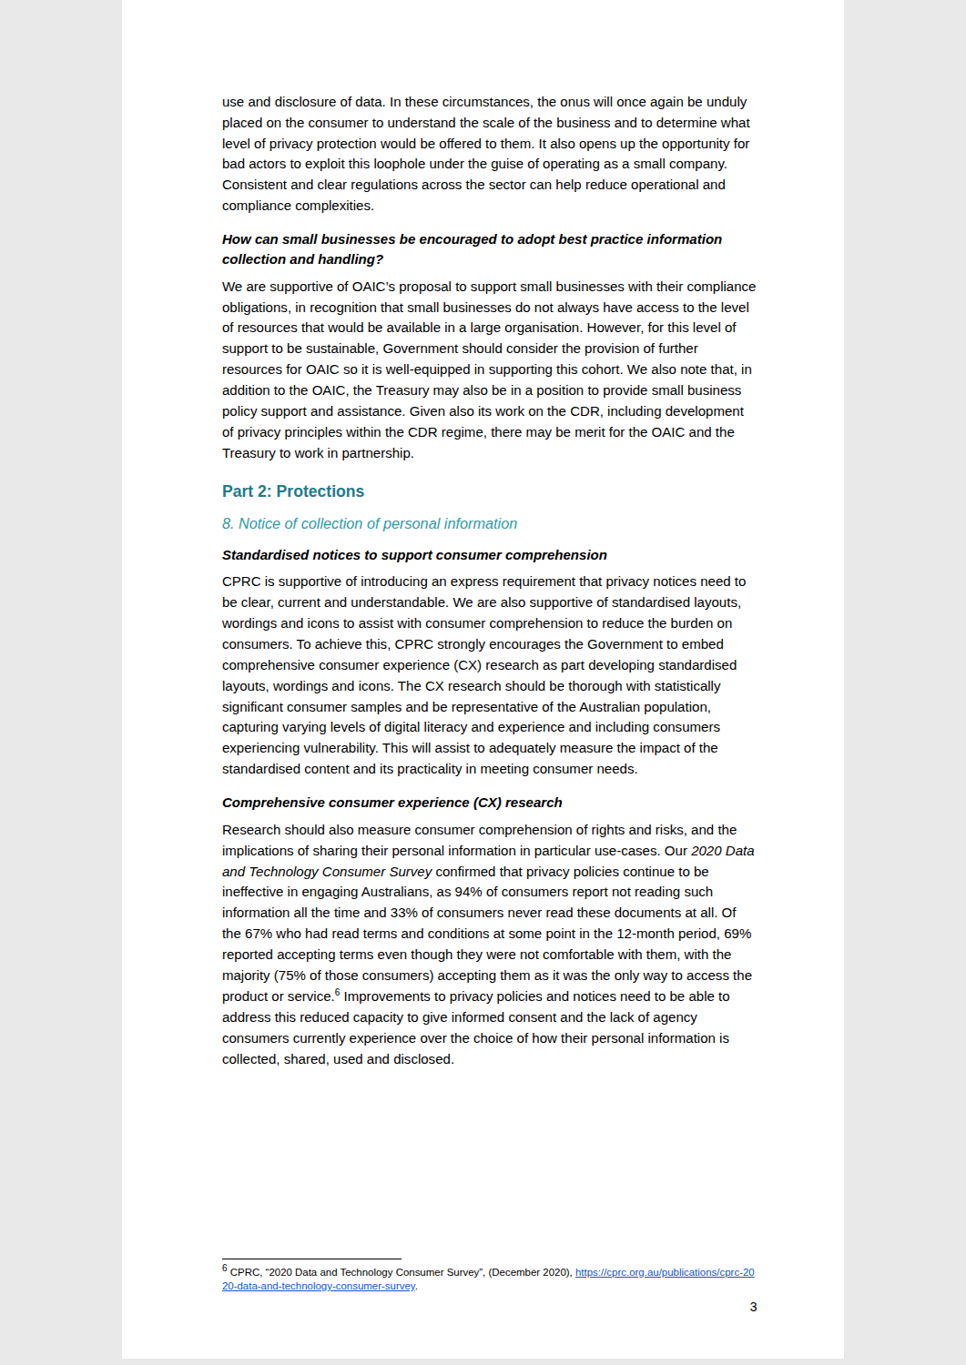use and disclosure of data. In these circumstances, the onus will once again be unduly placed on the consumer to understand the scale of the business and to determine what level of privacy protection would be offered to them. It also opens up the opportunity for bad actors to exploit this loophole under the guise of operating as a small company. Consistent and clear regulations across the sector can help reduce operational and compliance complexities.
How can small businesses be encouraged to adopt best practice information collection and handling?
We are supportive of OAIC’s proposal to support small businesses with their compliance obligations, in recognition that small businesses do not always have access to the level of resources that would be available in a large organisation. However, for this level of support to be sustainable, Government should consider the provision of further resources for OAIC so it is well-equipped in supporting this cohort. We also note that, in addition to the OAIC, the Treasury may also be in a position to provide small business policy support and assistance. Given also its work on the CDR, including development of privacy principles within the CDR regime, there may be merit for the OAIC and the Treasury to work in partnership.
Part 2: Protections
8. Notice of collection of personal information
Standardised notices to support consumer comprehension
CPRC is supportive of introducing an express requirement that privacy notices need to be clear, current and understandable. We are also supportive of standardised layouts, wordings and icons to assist with consumer comprehension to reduce the burden on consumers. To achieve this, CPRC strongly encourages the Government to embed comprehensive consumer experience (CX) research as part developing standardised layouts, wordings and icons. The CX research should be thorough with statistically significant consumer samples and be representative of the Australian population, capturing varying levels of digital literacy and experience and including consumers experiencing vulnerability. This will assist to adequately measure the impact of the standardised content and its practicality in meeting consumer needs.
Comprehensive consumer experience (CX) research
Research should also measure consumer comprehension of rights and risks, and the implications of sharing their personal information in particular use-cases. Our 2020 Data and Technology Consumer Survey confirmed that privacy policies continue to be ineffective in engaging Australians, as 94% of consumers report not reading such information all the time and 33% of consumers never read these documents at all. Of the 67% who had read terms and conditions at some point in the 12-month period, 69% reported accepting terms even though they were not comfortable with them, with the majority (75% of those consumers) accepting them as it was the only way to access the product or service.6 Improvements to privacy policies and notices need to be able to address this reduced capacity to give informed consent and the lack of agency consumers currently experience over the choice of how their personal information is collected, shared, used and disclosed.
6 CPRC, “2020 Data and Technology Consumer Survey”, (December 2020), https://cprc.org.au/publications/cprc-2020-data-and-technology-consumer-survey.
3